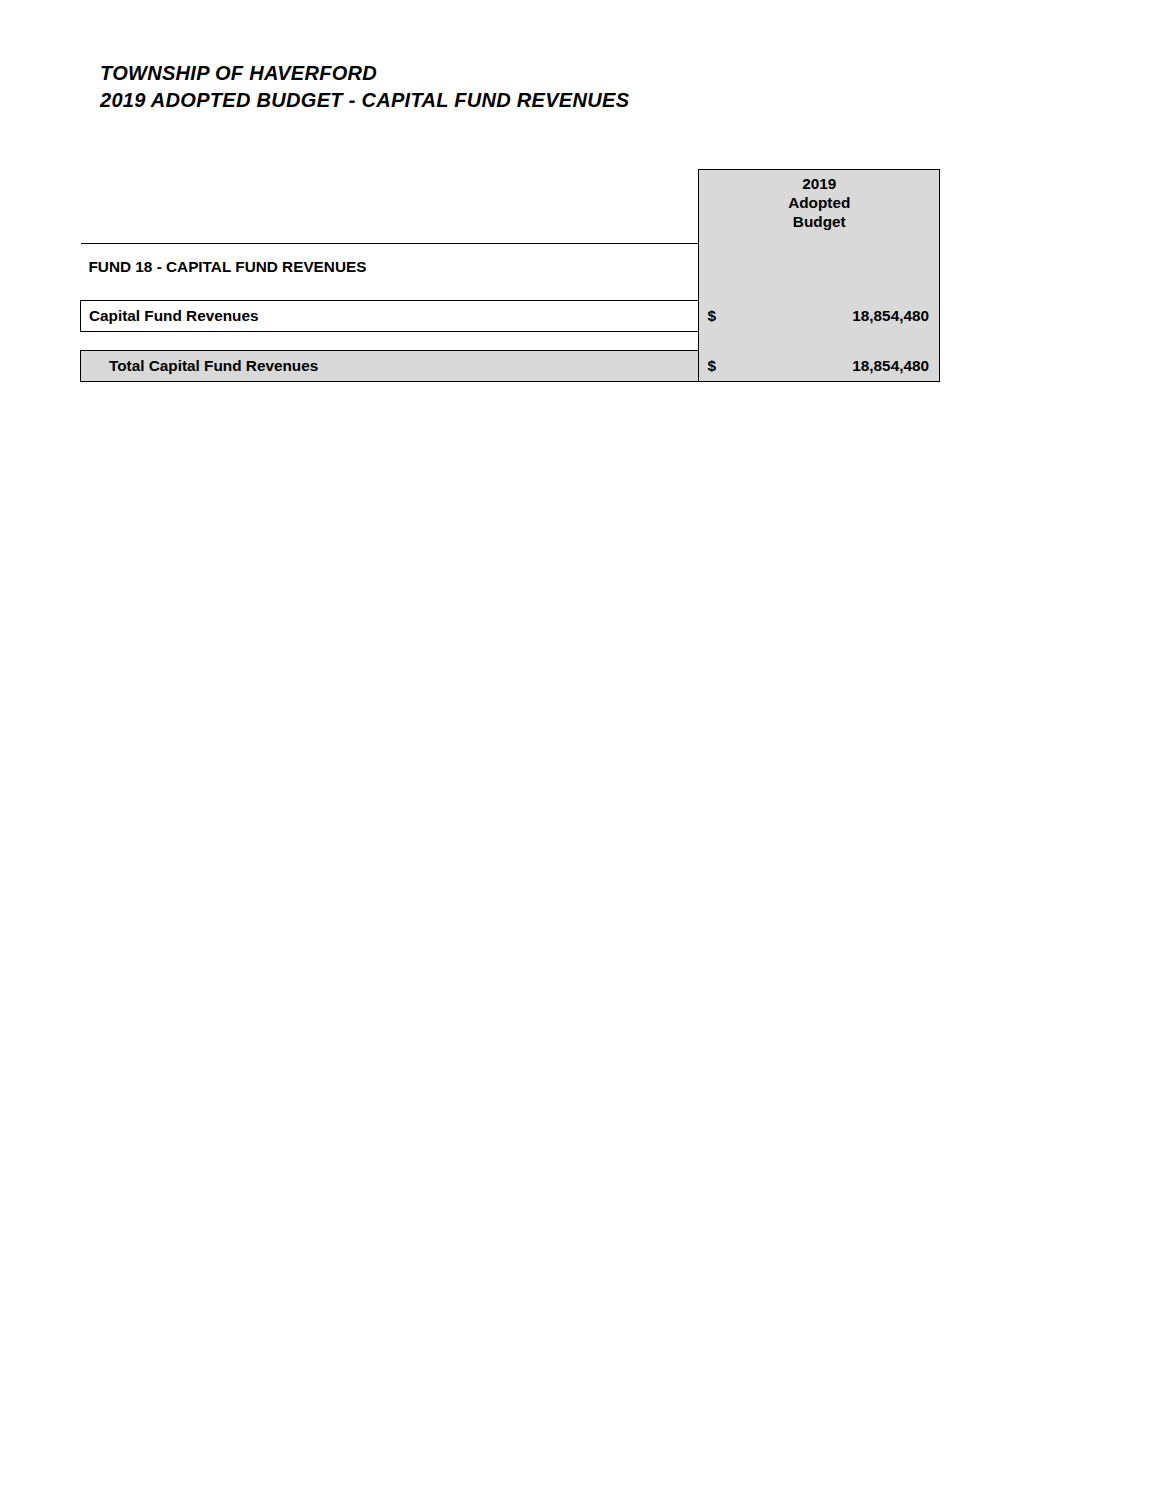TOWNSHIP OF HAVERFORD
2019 ADOPTED BUDGET - CAPITAL FUND REVENUES
| | 2019 Adopted Budget |
| FUND 18 - CAPITAL FUND REVENUES | | |
| Capital Fund Revenues | $ | 18,854,480 |
| Total Capital Fund Revenues | $ | 18,854,480 |